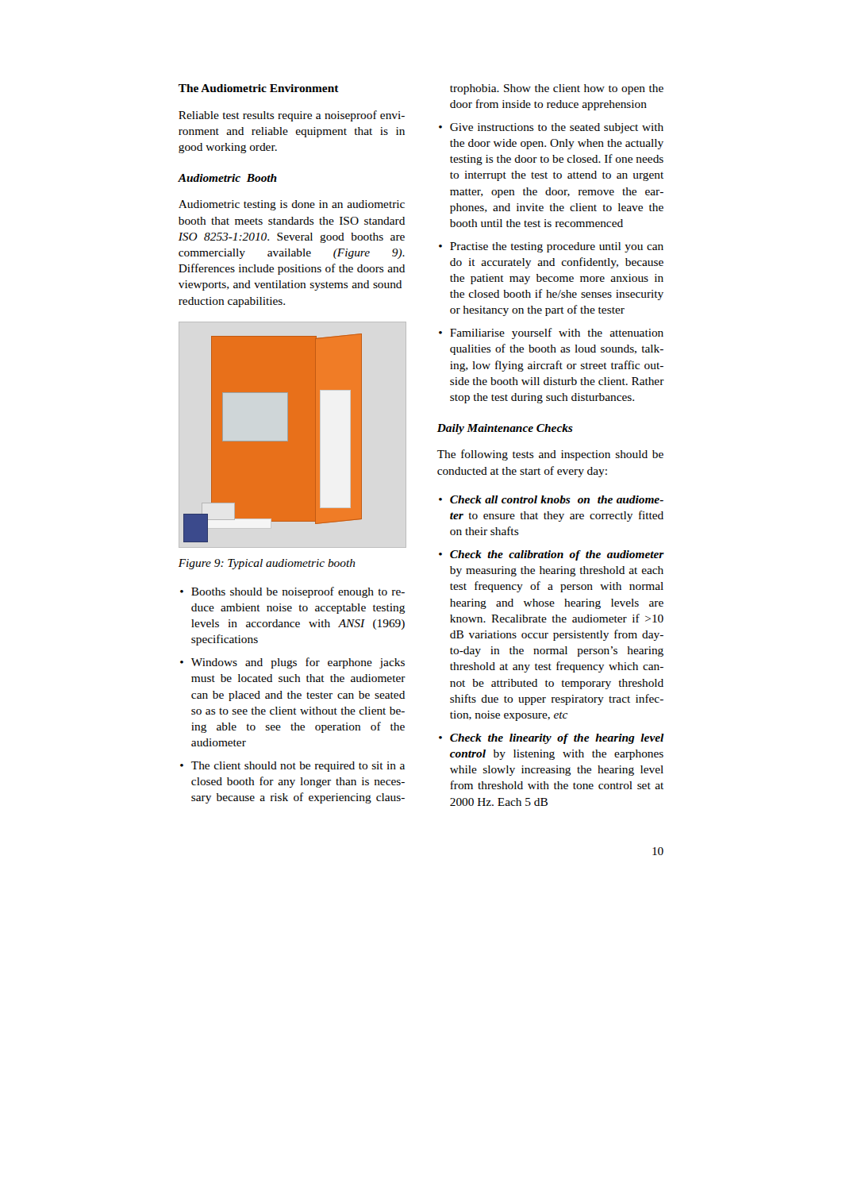The Audiometric Environment
Reliable test results require a noiseproof environment and reliable equipment that is in good working order.
Audiometric Booth
Audiometric testing is done in an audio­metric booth that meets standards the ISO standard ISO 8253-1:2010. Several good booths are commercially available (Figure 9). Differences include positions of the doors and viewports, and ventilation sys­tems and sound reduction capabilities.
Figure 9: Typical audiometric booth
Booths should be noiseproof enough to reduce ambient noise to acceptable testing levels in accordance with ANSI (1969) specifications
Windows and plugs for earphone jacks must be located such that the audio­meter can be placed and the tester can be seated so as to see the client without the client being able to see the operation of the audiometer
The client should not be required to sit in a closed booth for any longer than is necessary because a risk of experien­cing claustrophobia. Show the client how to open the door from inside to reduce apprehension
Give instructions to the seated subject with the door wide open. Only when the actually testing is the door to be closed. If one needs to interrupt the test to attend to an urgent matter, open the door, remove the earphones, and invite the client to leave the booth until the test is recommenced
Practise the testing procedure until you can do it accurately and confidently, because the patient may become more anxious in the closed booth if he/she senses insecurity or hesitancy on the part of the tester
Familiarise yourself with the attenua­tion qualities of the booth as loud sounds, talking, low flying aircraft or street traffic outside the booth will disturb the client. Rather stop the test during such disturbances.
Daily Maintenance Checks
The following tests and inspection should be conducted at the start of every day:
Check all control knobs on the audiometer to ensure that they are correctly fitted on their shafts
Check the calibration of the audiome­ter by measuring the hearing threshold at each test frequency of a person with normal hearing and whose hearing levels are known. Recalibrate the audiometer if >10 dB variations occur persistently from day-to-day in the normal person’s hearing threshold at any test frequency which cannot be attributed to temporary threshold shifts due to upper respiratory tract infection, noise exposure, etc
Check the linearity of the hearing level control by listening with the earphones while slowly increasing the hearing level from threshold with the tone control set at 2000 Hz. Each 5 dB
10